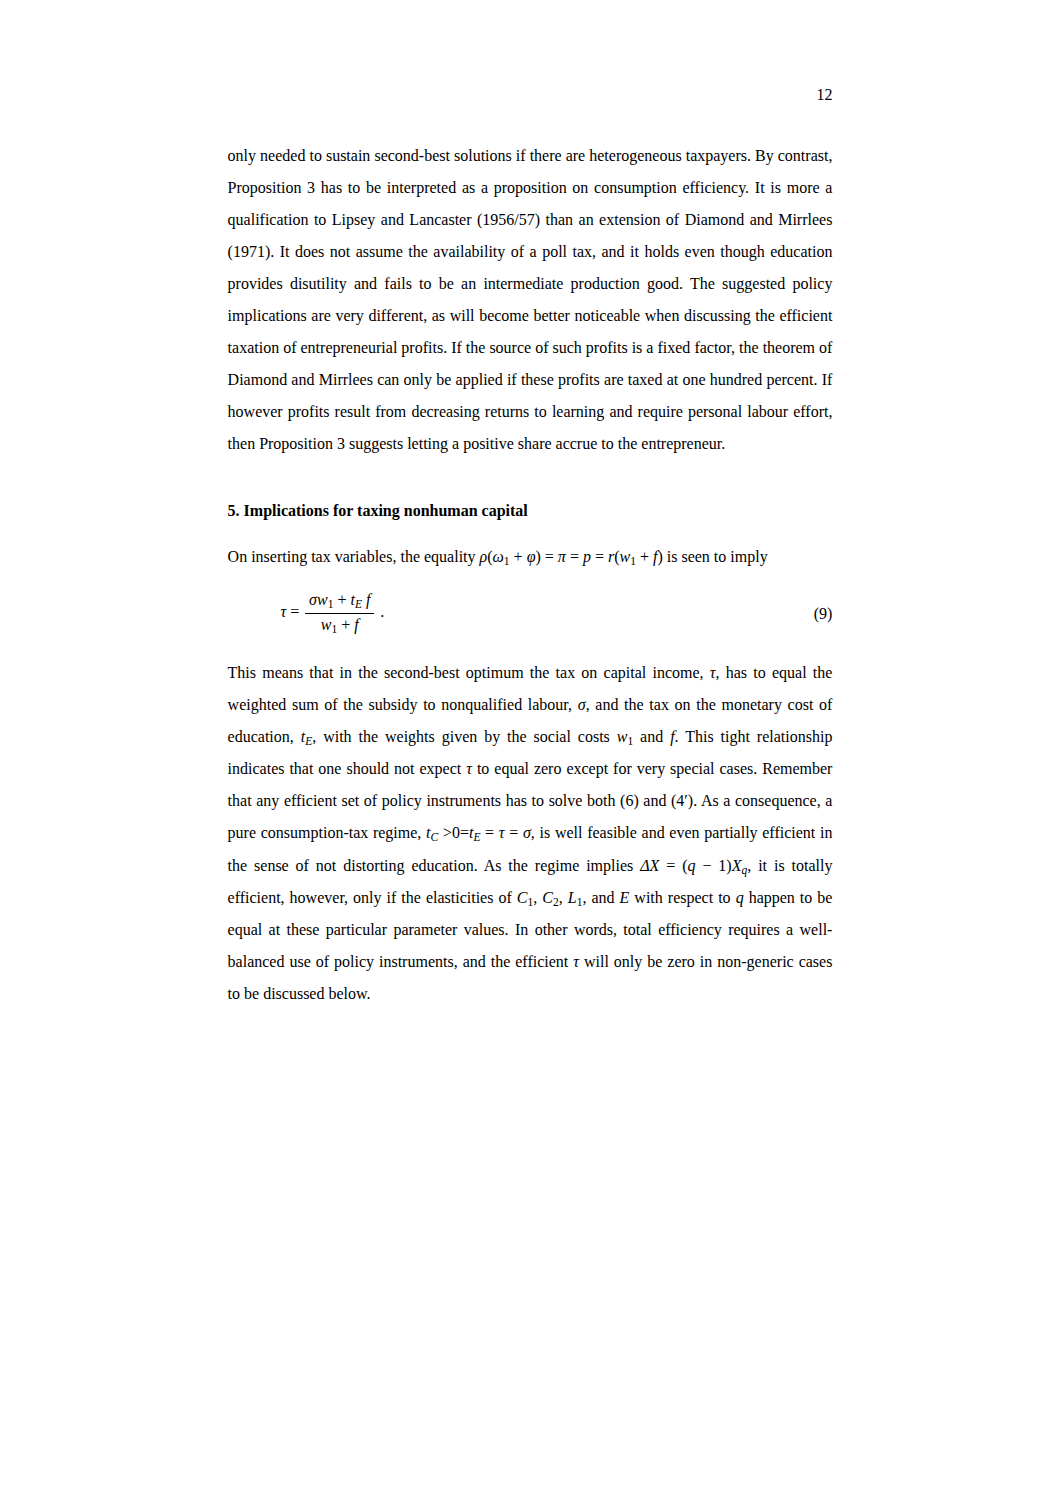12
only needed to sustain second-best solutions if there are heterogeneous taxpayers. By contrast, Proposition 3 has to be interpreted as a proposition on consumption efficiency. It is more a qualification to Lipsey and Lancaster (1956/57) than an extension of Diamond and Mirrlees (1971). It does not assume the availability of a poll tax, and it holds even though education provides disutility and fails to be an intermediate production good. The suggested policy implications are very different, as will become better noticeable when discussing the efficient taxation of entrepreneurial profits. If the source of such profits is a fixed factor, the theorem of Diamond and Mirrlees can only be applied if these profits are taxed at one hundred percent. If however profits result from decreasing returns to learning and require personal labour effort, then Proposition 3 suggests letting a positive share accrue to the entrepreneur.
5. Implications for taxing nonhuman capital
On inserting tax variables, the equality ρ(ω1 + φ) = π = p = r(w1 + f) is seen to imply
τ = σw1 + tE f w1 + f . (9)
This means that in the second-best optimum the tax on capital income, τ, has to equal the weighted sum of the subsidy to nonqualified labour, σ, and the tax on the monetary cost of education, tE, with the weights given by the social costs w1 and f. This tight relationship indicates that one should not expect τ to equal zero except for very special cases. Remember that any efficient set of policy instruments has to solve both (6) and (4′). As a consequence, a pure consumption-tax regime, tC >0=tE = τ = σ, is well feasible and even partially efficient in the sense of not distorting education. As the regime implies ΔX = (q − 1)Xq, it is totally efficient, however, only if the elasticities of C1, C2, L1, and E with respect to q happen to be equal at these particular parameter values. In other words, total efficiency requires a well-balanced use of policy instruments, and the efficient τ will only be zero in non-generic cases to be discussed below.